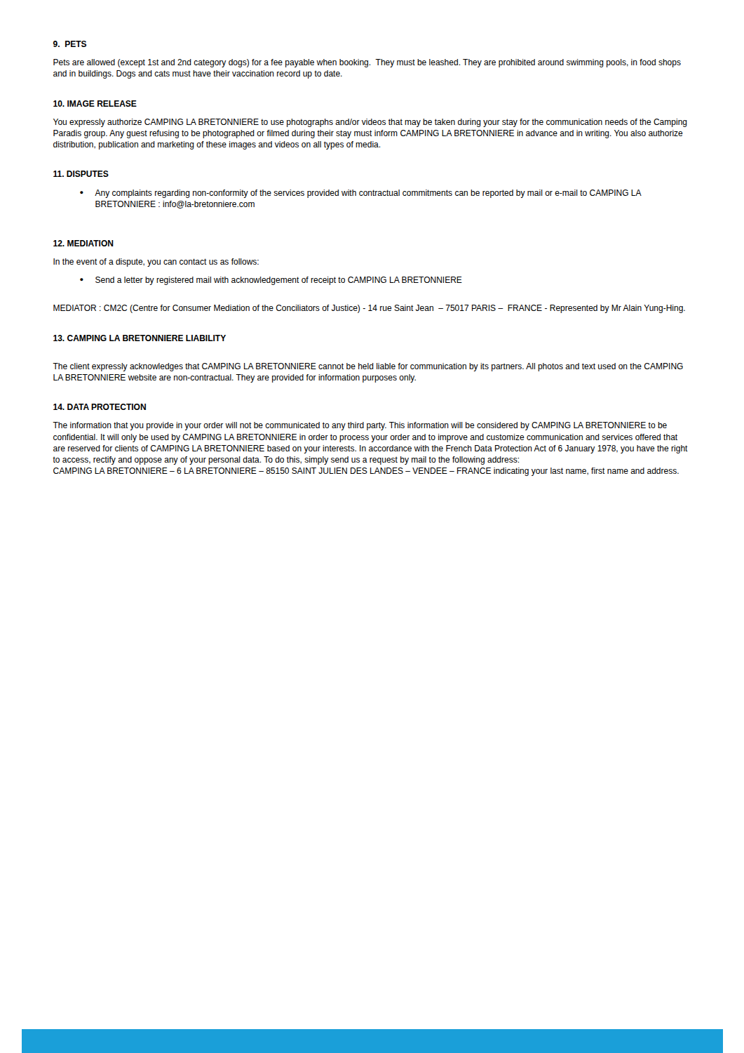9. PETS
Pets are allowed (except 1st and 2nd category dogs) for a fee payable when booking. They must be leashed. They are prohibited around swimming pools, in food shops and in buildings. Dogs and cats must have their vaccination record up to date.
10. IMAGE RELEASE
You expressly authorize CAMPING LA BRETONNIERE to use photographs and/or videos that may be taken during your stay for the communication needs of the Camping Paradis group. Any guest refusing to be photographed or filmed during their stay must inform CAMPING LA BRETONNIERE in advance and in writing. You also authorize distribution, publication and marketing of these images and videos on all types of media.
11. DISPUTES
Any complaints regarding non-conformity of the services provided with contractual commitments can be reported by mail or e-mail to CAMPING LA BRETONNIERE : info@la-bretonniere.com
12. MEDIATION
In the event of a dispute, you can contact us as follows:
Send a letter by registered mail with acknowledgement of receipt to CAMPING LA BRETONNIERE
MEDIATOR : CM2C (Centre for Consumer Mediation of the Conciliators of Justice) - 14 rue Saint Jean – 75017 PARIS – FRANCE - Represented by Mr Alain Yung-Hing.
13. CAMPING LA BRETONNIERE LIABILITY
The client expressly acknowledges that CAMPING LA BRETONNIERE cannot be held liable for communication by its partners. All photos and text used on the CAMPING LA BRETONNIERE website are non-contractual. They are provided for information purposes only.
14. DATA PROTECTION
The information that you provide in your order will not be communicated to any third party. This information will be considered by CAMPING LA BRETONNIERE to be confidential. It will only be used by CAMPING LA BRETONNIERE in order to process your order and to improve and customize communication and services offered that are reserved for clients of CAMPING LA BRETONNIERE based on your interests. In accordance with the French Data Protection Act of 6 January 1978, you have the right to access, rectify and oppose any of your personal data. To do this, simply send us a request by mail to the following address:
CAMPING LA BRETONNIERE – 6 LA BRETONNIERE – 85150 SAINT JULIEN DES LANDES – VENDEE – FRANCE indicating your last name, first name and address.